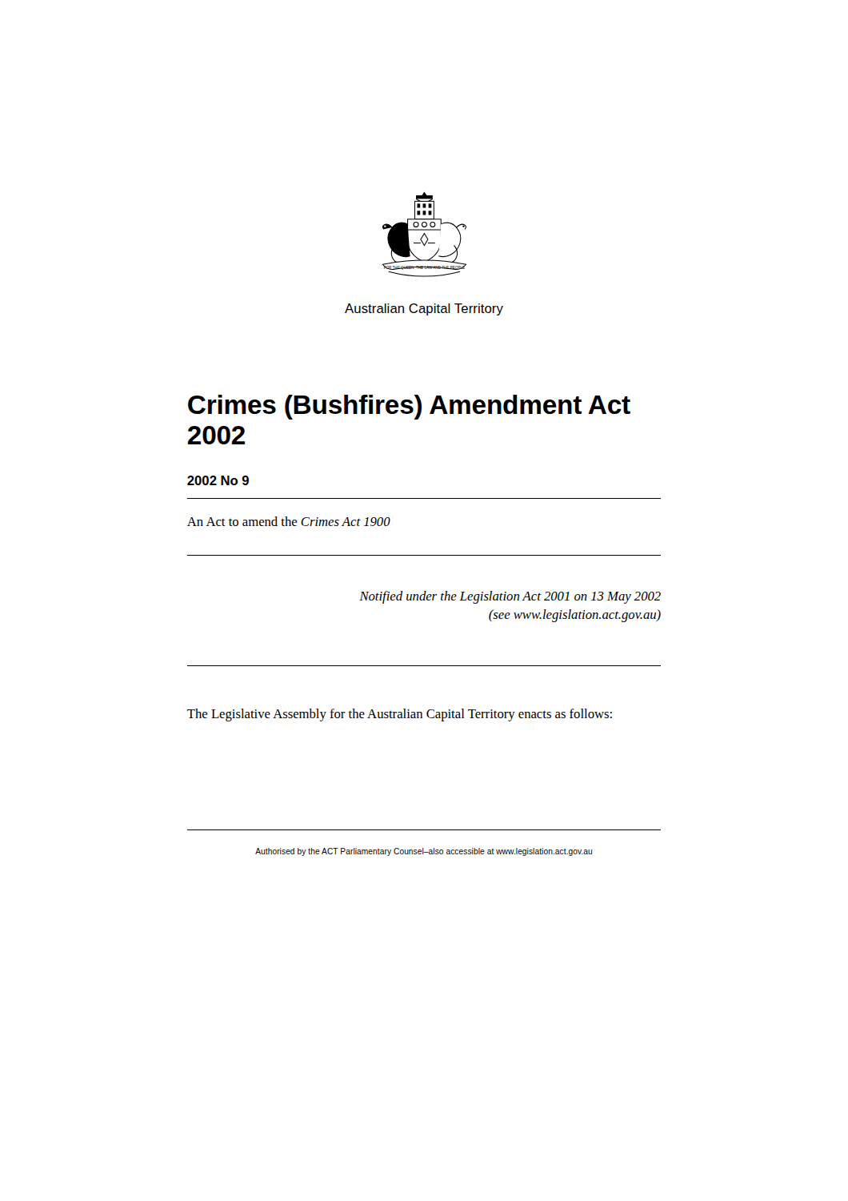FOR THE QUEEN, THE LAW AND THE PEOPLE
Australian Capital Territory
Crimes (Bushfires) Amendment Act 2002
2002 No 9
An Act to amend the Crimes Act 1900
Notified under the Legislation Act 2001 on 13 May 2002
(see www.legislation.act.gov.au)
The Legislative Assembly for the Australian Capital Territory enacts as follows:
Authorised by the ACT Parliamentary Counsel–also accessible at www.legislation.act.gov.au